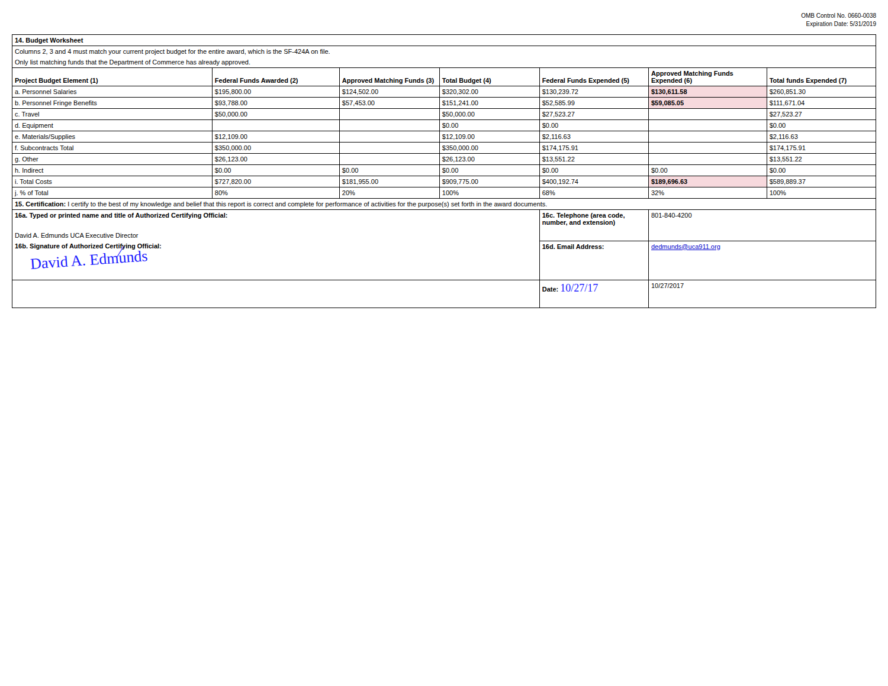OMB Control No. 0660-0038
Expiration Date: 5/31/2019
| 14. Budget Worksheet |
| Columns 2, 3 and 4 must match your current project budget for the entire award, which is the SF-424A on file. |
| Only list matching funds that the Department of Commerce has already approved. |
| Project Budget Element (1) | Federal Funds Awarded (2) | Approved Matching Funds (3) | Total Budget (4) | Federal Funds Expended (5) | Approved Matching Funds Expended (6) | Total funds Expended (7) |
| a. Personnel Salaries | $195,800.00 | $124,502.00 | $320,302.00 | $130,239.72 | $130,611.58 | $260,851.30 |
| b. Personnel Fringe Benefits | $93,788.00 | $57,453.00 | $151,241.00 | $52,585.99 | $59,085.05 | $111,671.04 |
| c. Travel | $50,000.00 | | $50,000.00 | $27,523.27 | | $27,523.27 |
| d. Equipment | | | $0.00 | $0.00 | | $0.00 |
| e. Materials/Supplies | $12,109.00 | | $12,109.00 | $2,116.63 | | $2,116.63 |
| f. Subcontracts Total | $350,000.00 | | $350,000.00 | $174,175.91 | | $174,175.91 |
| g. Other | $26,123.00 | | $26,123.00 | $13,551.22 | | $13,551.22 |
| h. Indirect | $0.00 | $0.00 | $0.00 | $0.00 | $0.00 | $0.00 |
| i. Total Costs | $727,820.00 | $181,955.00 | $909,775.00 | $400,192.74 | $189,696.63 | $589,889.37 |
| j. % of Total | 80% | 20% | 100% | 68% | 32% | 100% |
| 15. Certification: I certify to the best of my knowledge and belief that this report is correct and complete for performance of activities for the purpose(s) set forth in the award documents. |
| 16a. Typed or printed name and title of Authorized Certifying Official: David A. Edmunds UCA Executive Director | 16c. Telephone (area code, number, and extension) | 801-840-4200 |
| 16b. Signature of Authorized Certifying Official: ⁄ David A. Edmunds | 16d. Email Address: | dedmunds@uca911.org |
| | Date: 10/27/17 | 10/27/2017 |